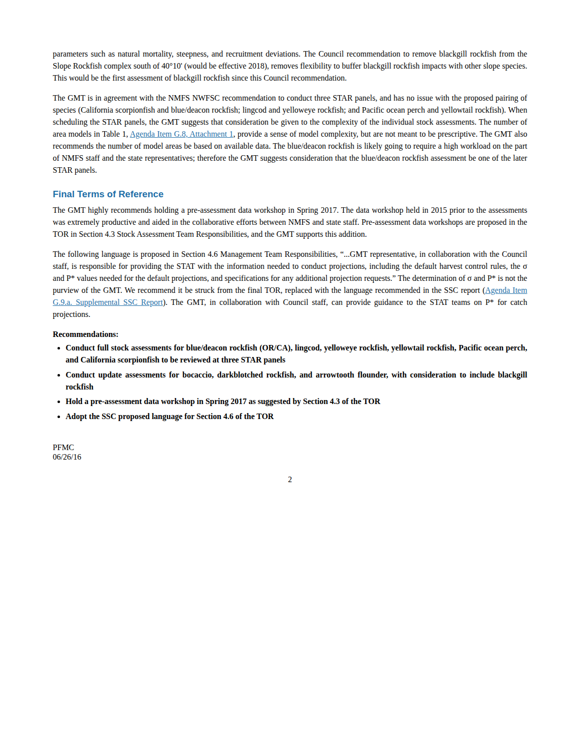parameters such as natural mortality, steepness, and recruitment deviations. The Council recommendation to remove blackgill rockfish from the Slope Rockfish complex south of 40°10' (would be effective 2018), removes flexibility to buffer blackgill rockfish impacts with other slope species. This would be the first assessment of blackgill rockfish since this Council recommendation.
The GMT is in agreement with the NMFS NWFSC recommendation to conduct three STAR panels, and has no issue with the proposed pairing of species (California scorpionfish and blue/deacon rockfish; lingcod and yelloweye rockfish; and Pacific ocean perch and yellowtail rockfish). When scheduling the STAR panels, the GMT suggests that consideration be given to the complexity of the individual stock assessments. The number of area models in Table 1, Agenda Item G.8, Attachment 1, provide a sense of model complexity, but are not meant to be prescriptive. The GMT also recommends the number of model areas be based on available data. The blue/deacon rockfish is likely going to require a high workload on the part of NMFS staff and the state representatives; therefore the GMT suggests consideration that the blue/deacon rockfish assessment be one of the later STAR panels.
Final Terms of Reference
The GMT highly recommends holding a pre-assessment data workshop in Spring 2017. The data workshop held in 2015 prior to the assessments was extremely productive and aided in the collaborative efforts between NMFS and state staff. Pre-assessment data workshops are proposed in the TOR in Section 4.3 Stock Assessment Team Responsibilities, and the GMT supports this addition.
The following language is proposed in Section 4.6 Management Team Responsibilities, “...GMT representative, in collaboration with the Council staff, is responsible for providing the STAT with the information needed to conduct projections, including the default harvest control rules, the σ and P* values needed for the default projections, and specifications for any additional projection requests.” The determination of σ and P* is not the purview of the GMT. We recommend it be struck from the final TOR, replaced with the language recommended in the SSC report (Agenda Item G.9.a. Supplemental SSC Report). The GMT, in collaboration with Council staff, can provide guidance to the STAT teams on P* for catch projections.
Recommendations:
Conduct full stock assessments for blue/deacon rockfish (OR/CA), lingcod, yelloweye rockfish, yellowtail rockfish, Pacific ocean perch, and California scorpionfish to be reviewed at three STAR panels
Conduct update assessments for bocaccio, darkblotched rockfish, and arrowtooth flounder, with consideration to include blackgill rockfish
Hold a pre-assessment data workshop in Spring 2017 as suggested by Section 4.3 of the TOR
Adopt the SSC proposed language for Section 4.6 of the TOR
PFMC
06/26/16
2